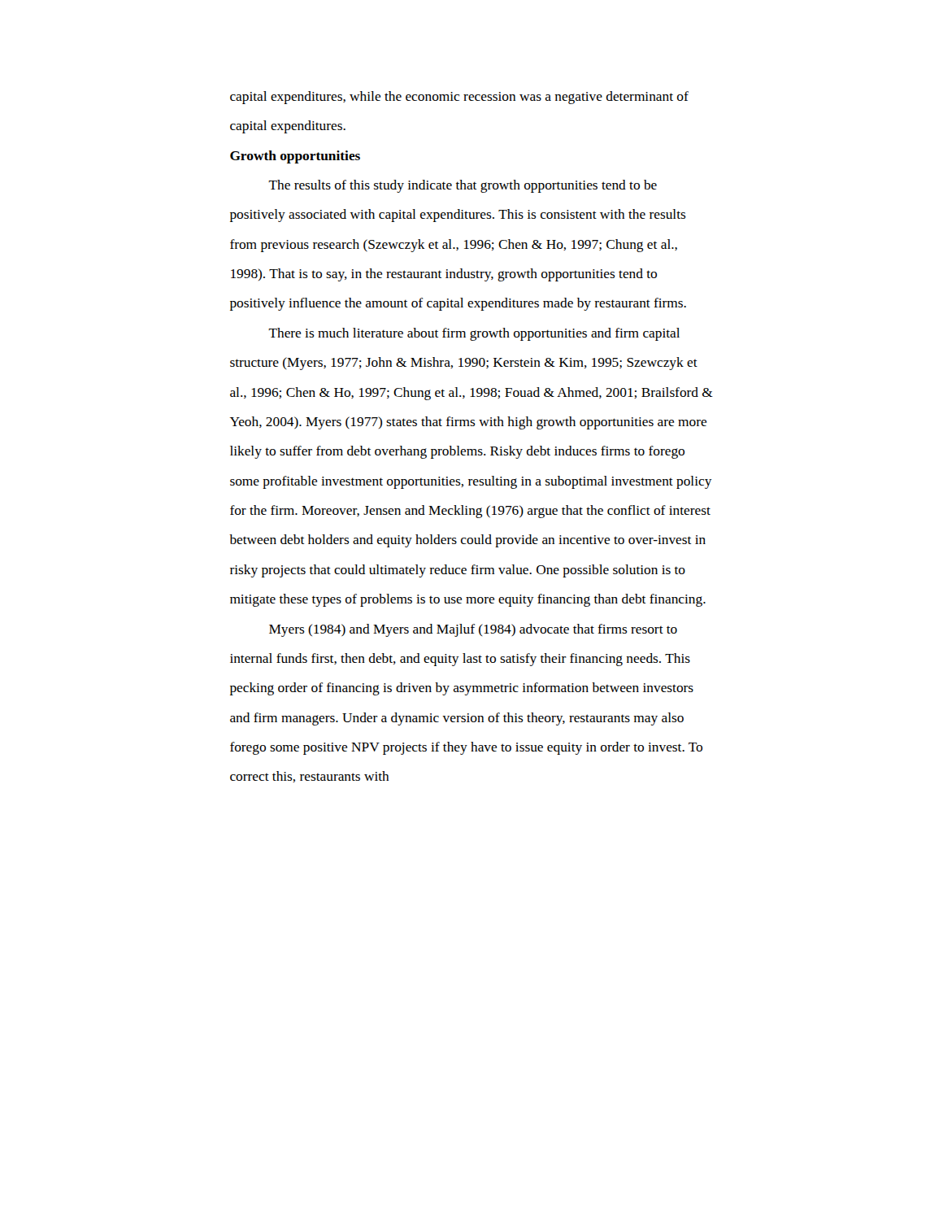capital expenditures, while the economic recession was a negative determinant of capital expenditures.
Growth opportunities
The results of this study indicate that growth opportunities tend to be positively associated with capital expenditures. This is consistent with the results from previous research (Szewczyk et al., 1996; Chen & Ho, 1997; Chung et al., 1998). That is to say, in the restaurant industry, growth opportunities tend to positively influence the amount of capital expenditures made by restaurant firms.
There is much literature about firm growth opportunities and firm capital structure (Myers, 1977; John & Mishra, 1990; Kerstein & Kim, 1995; Szewczyk et al., 1996; Chen & Ho, 1997; Chung et al., 1998; Fouad & Ahmed, 2001; Brailsford & Yeoh, 2004). Myers (1977) states that firms with high growth opportunities are more likely to suffer from debt overhang problems. Risky debt induces firms to forego some profitable investment opportunities, resulting in a suboptimal investment policy for the firm. Moreover, Jensen and Meckling (1976) argue that the conflict of interest between debt holders and equity holders could provide an incentive to over-invest in risky projects that could ultimately reduce firm value. One possible solution is to mitigate these types of problems is to use more equity financing than debt financing.
Myers (1984) and Myers and Majluf (1984) advocate that firms resort to internal funds first, then debt, and equity last to satisfy their financing needs. This pecking order of financing is driven by asymmetric information between investors and firm managers. Under a dynamic version of this theory, restaurants may also forego some positive NPV projects if they have to issue equity in order to invest. To correct this, restaurants with